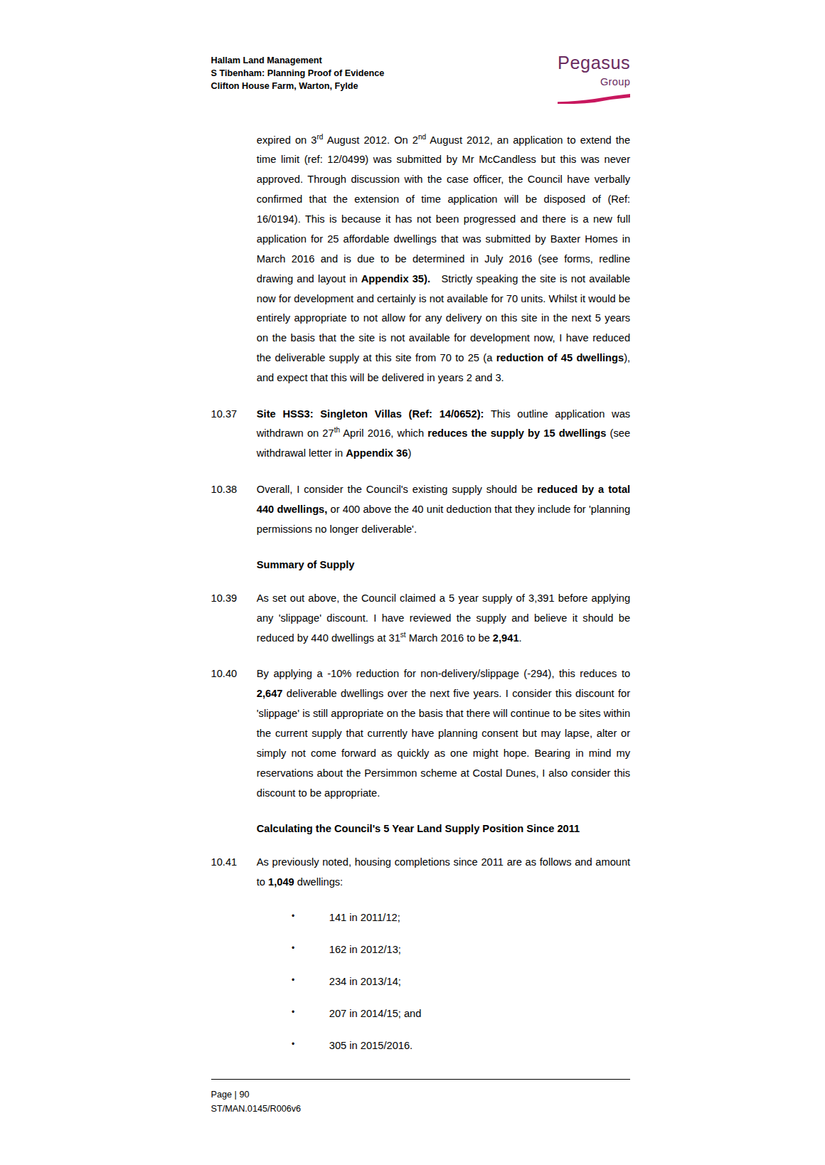Hallam Land Management
S Tibenham: Planning Proof of Evidence
Clifton House Farm, Warton, Fylde
Pegasus
Group
expired on 3rd August 2012. On 2nd August 2012, an application to extend the time limit (ref: 12/0499) was submitted by Mr McCandless but this was never approved. Through discussion with the case officer, the Council have verbally confirmed that the extension of time application will be disposed of (Ref: 16/0194). This is because it has not been progressed and there is a new full application for 25 affordable dwellings that was submitted by Baxter Homes in March 2016 and is due to be determined in July 2016 (see forms, redline drawing and layout in Appendix 35). Strictly speaking the site is not available now for development and certainly is not available for 70 units. Whilst it would be entirely appropriate to not allow for any delivery on this site in the next 5 years on the basis that the site is not available for development now, I have reduced the deliverable supply at this site from 70 to 25 (a reduction of 45 dwellings), and expect that this will be delivered in years 2 and 3.
10.37
Site HSS3: Singleton Villas (Ref: 14/0652): This outline application was withdrawn on 27th April 2016, which reduces the supply by 15 dwellings (see withdrawal letter in Appendix 36)
10.38
Overall, I consider the Council's existing supply should be reduced by a total 440 dwellings, or 400 above the 40 unit deduction that they include for 'planning permissions no longer deliverable'.
Summary of Supply
10.39
As set out above, the Council claimed a 5 year supply of 3,391 before applying any 'slippage' discount. I have reviewed the supply and believe it should be reduced by 440 dwellings at 31st March 2016 to be 2,941.
10.40
By applying a -10% reduction for non-delivery/slippage (-294), this reduces to 2,647 deliverable dwellings over the next five years. I consider this discount for 'slippage' is still appropriate on the basis that there will continue to be sites within the current supply that currently have planning consent but may lapse, alter or simply not come forward as quickly as one might hope. Bearing in mind my reservations about the Persimmon scheme at Costal Dunes, I also consider this discount to be appropriate.
Calculating the Council's 5 Year Land Supply Position Since 2011
10.41
As previously noted, housing completions since 2011 are as follows and amount to 1,049 dwellings:
141 in 2011/12;
162 in 2012/13;
234 in 2013/14;
207 in 2014/15; and
305 in 2015/2016.
Page | 90
ST/MAN.0145/R006v6